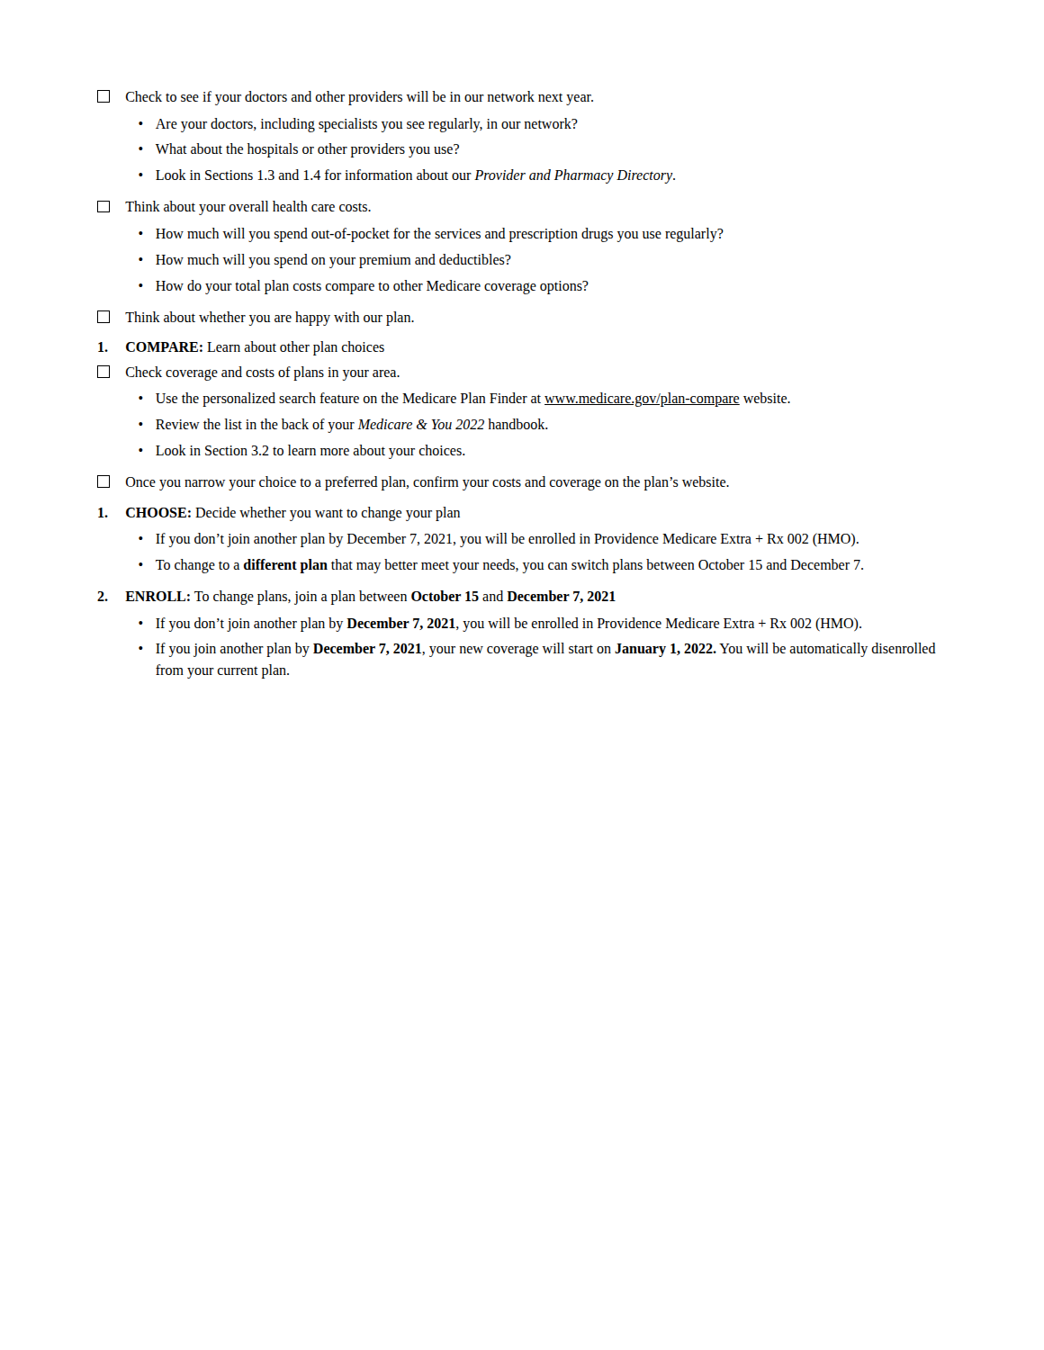Check to see if your doctors and other providers will be in our network next year.
Are your doctors, including specialists you see regularly, in our network?
What about the hospitals or other providers you use?
Look in Sections 1.3 and 1.4 for information about our Provider and Pharmacy Directory.
Think about your overall health care costs.
How much will you spend out-of-pocket for the services and prescription drugs you use regularly?
How much will you spend on your premium and deductibles?
How do your total plan costs compare to other Medicare coverage options?
Think about whether you are happy with our plan.
COMPARE: Learn about other plan choices
Check coverage and costs of plans in your area.
Use the personalized search feature on the Medicare Plan Finder at www.medicare.gov/plan-compare website.
Review the list in the back of your Medicare & You 2022 handbook.
Look in Section 3.2 to learn more about your choices.
Once you narrow your choice to a preferred plan, confirm your costs and coverage on the plan’s website.
CHOOSE: Decide whether you want to change your plan
If you don’t join another plan by December 7, 2021, you will be enrolled in Providence Medicare Extra + Rx 002 (HMO).
To change to a different plan that may better meet your needs, you can switch plans between October 15 and December 7.
ENROLL: To change plans, join a plan between October 15 and December 7, 2021
If you don’t join another plan by December 7, 2021, you will be enrolled in Providence Medicare Extra + Rx 002 (HMO).
If you join another plan by December 7, 2021, your new coverage will start on January 1, 2022. You will be automatically disenrolled from your current plan.